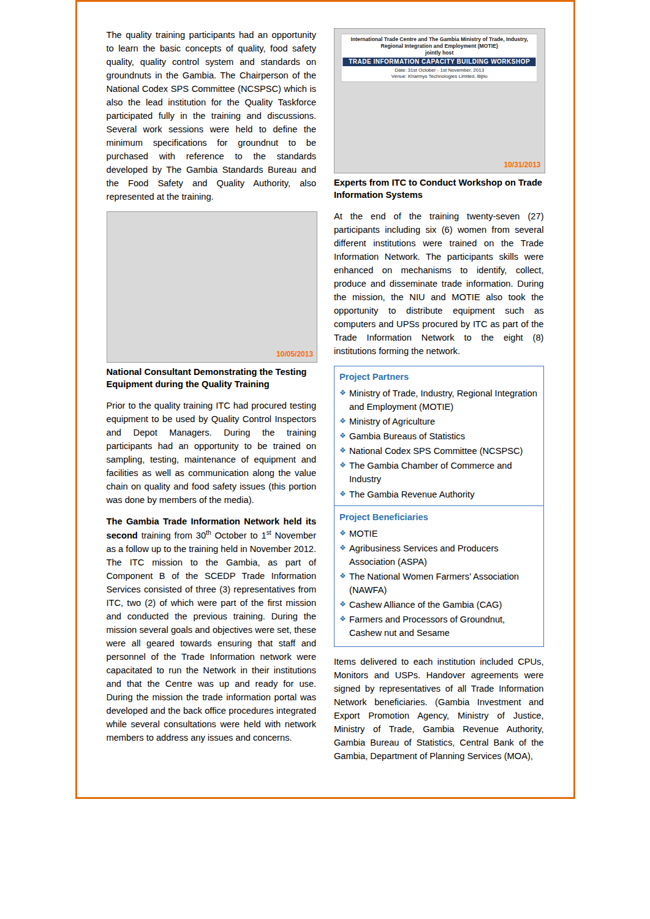The quality training participants had an opportunity to learn the basic concepts of quality, food safety quality, quality control system and standards on groundnuts in the Gambia. The Chairperson of the National Codex SPS Committee (NCSPSC) which is also the lead institution for the Quality Taskforce participated fully in the training and discussions. Several work sessions were held to define the minimum specifications for groundnut to be purchased with reference to the standards developed by The Gambia Standards Bureau and the Food Safety and Quality Authority, also represented at the training.
10/05/2013
National Consultant Demonstrating the Testing Equipment during the Quality Training
Prior to the quality training ITC had procured testing equipment to be used by Quality Control Inspectors and Depot Managers. During the training participants had an opportunity to be trained on sampling, testing, maintenance of equipment and facilities as well as communication along the value chain on quality and food safety issues (this portion was done by members of the media).
The Gambia Trade Information Network held its second training from 30th October to 1st November as a follow up to the training held in November 2012. The ITC mission to the Gambia, as part of Component B of the SCEDP Trade Information Services consisted of three (3) representatives from ITC, two (2) of which were part of the first mission and conducted the previous training. During the mission several goals and objectives were set, these were all geared towards ensuring that staff and personnel of the Trade Information network were capacitated to run the Network in their institutions and that the Centre was up and ready for use. During the mission the trade information portal was developed and the back office procedures integrated while several consultations were held with network members to address any issues and concerns.
International Trade Centre and The Gambia Ministry of Trade, Industry, Regional Integration and Employment (MOTIE)
jointly host
TRADE INFORMATION CAPACITY BUILDING WORKSHOP
Date: 31st October - 1st November, 2013
Venue: Kharmys Technologies Limited, Bijilo
10/31/2013
Experts from ITC to Conduct Workshop on Trade Information Systems
At the end of the training twenty-seven (27) participants including six (6) women from several different institutions were trained on the Trade Information Network. The participants skills were enhanced on mechanisms to identify, collect, produce and disseminate trade information. During the mission, the NIU and MOTIE also took the opportunity to distribute equipment such as computers and UPSs procured by ITC as part of the Trade Information Network to the eight (8) institutions forming the network.
Project Partners
Ministry of Trade, Industry, Regional Integration and Employment (MOTIE)
Ministry of Agriculture
Gambia Bureaus of Statistics
National Codex SPS Committee (NCSPSC)
The Gambia Chamber of Commerce and Industry
The Gambia Revenue Authority
Project Beneficiaries
MOTIE
Agribusiness Services and Producers Association (ASPA)
The National Women Farmers’ Association (NAWFA)
Cashew Alliance of the Gambia (CAG)
Farmers and Processors of Groundnut, Cashew nut and Sesame
Items delivered to each institution included CPUs, Monitors and USPs. Handover agreements were signed by representatives of all Trade Information Network beneficiaries. (Gambia Investment and Export Promotion Agency, Ministry of Justice, Ministry of Trade, Gambia Revenue Authority, Gambia Bureau of Statistics, Central Bank of the Gambia, Department of Planning Services (MOA),